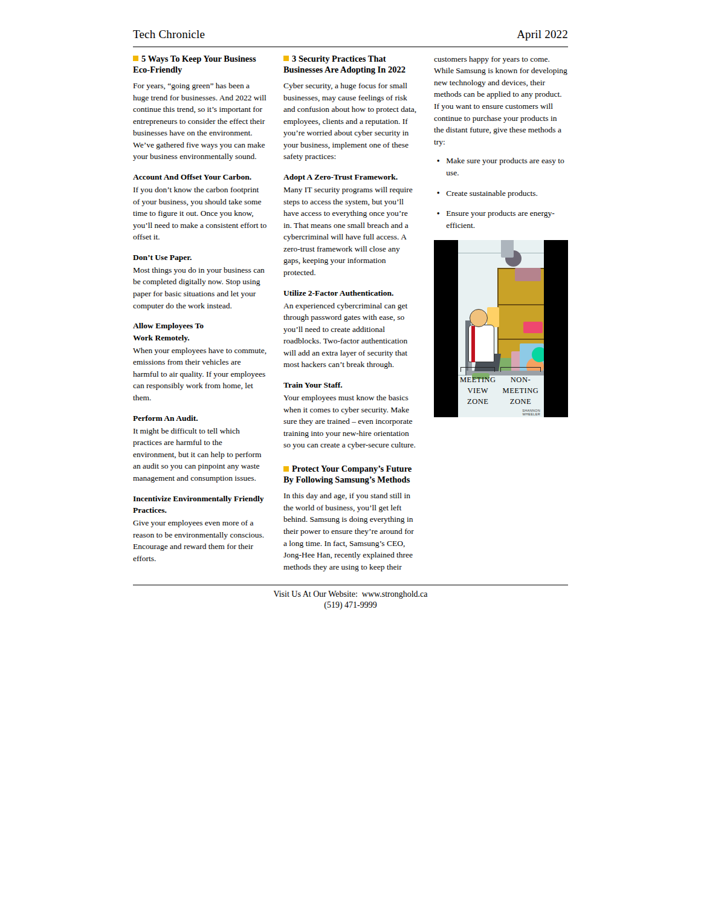Tech Chronicle
April 2022
5 Ways To Keep Your Business Eco-Friendly
For years, “going green” has been a huge trend for businesses. And 2022 will continue this trend, so it’s important for entrepreneurs to consider the effect their businesses have on the environment. We’ve gathered five ways you can make your business environmentally sound.
Account And Offset Your Carbon.
If you don’t know the carbon footprint of your business, you should take some time to figure it out. Once you know, you’ll need to make a consistent effort to offset it.
Don’t Use Paper.
Most things you do in your business can be completed digitally now. Stop using paper for basic situations and let your computer do the work instead.
Allow Employees To
Work Remotely.
When your employees have to commute, emissions from their vehicles are harmful to air quality. If your employees can responsibly work from home, let them.
Perform An Audit.
It might be difficult to tell which practices are harmful to the environment, but it can help to perform an audit so you can pinpoint any waste management and consumption issues.
Incentivize Environmentally Friendly Practices.
Give your employees even more of a reason to be environmentally conscious. Encourage and reward them for their efforts.
3 Security Practices That Businesses Are Adopting In 2022
Cyber security, a huge focus for small businesses, may cause feelings of risk and confusion about how to protect data, employees, clients and a reputation. If you’re worried about cyber security in your business, implement one of these safety practices:
Adopt A Zero-Trust Framework.
Many IT security programs will require steps to access the system, but you’ll have access to everything once you’re in. That means one small breach and a cybercriminal will have full access. A zero-trust framework will close any gaps, keeping your information protected.
Utilize 2-Factor Authentication.
An experienced cybercriminal can get through password gates with ease, so you’ll need to create additional roadblocks. Two-factor authentication will add an extra layer of security that most hackers can’t break through.
Train Your Staff.
Your employees must know the basics when it comes to cyber security. Make sure they are trained – even incorporate training into your new-hire orientation so you can create a cyber-secure culture.
Protect Your Company’s Future By Following Samsung’s Methods
In this day and age, if you stand still in the world of business, you’ll get left behind. Samsung is doing everything in their power to ensure they’re around for a long time. In fact, Samsung’s CEO, Jong-Hee Han, recently explained three methods they are using to keep their customers happy for years to come. While Samsung is known for developing new technology and devices, their methods can be applied to any product. If you want to ensure customers will continue to purchase your products in the distant future, give these methods a try:
Make sure your products are easy to use.
Create sustainable products.
Ensure your products are energy-efficient.
MEETING VIEW ZONE
NON-MEETING ZONE
SHANNON
WHEELER
Visit Us At Our Website: www.stronghold.ca
(519) 471-9999